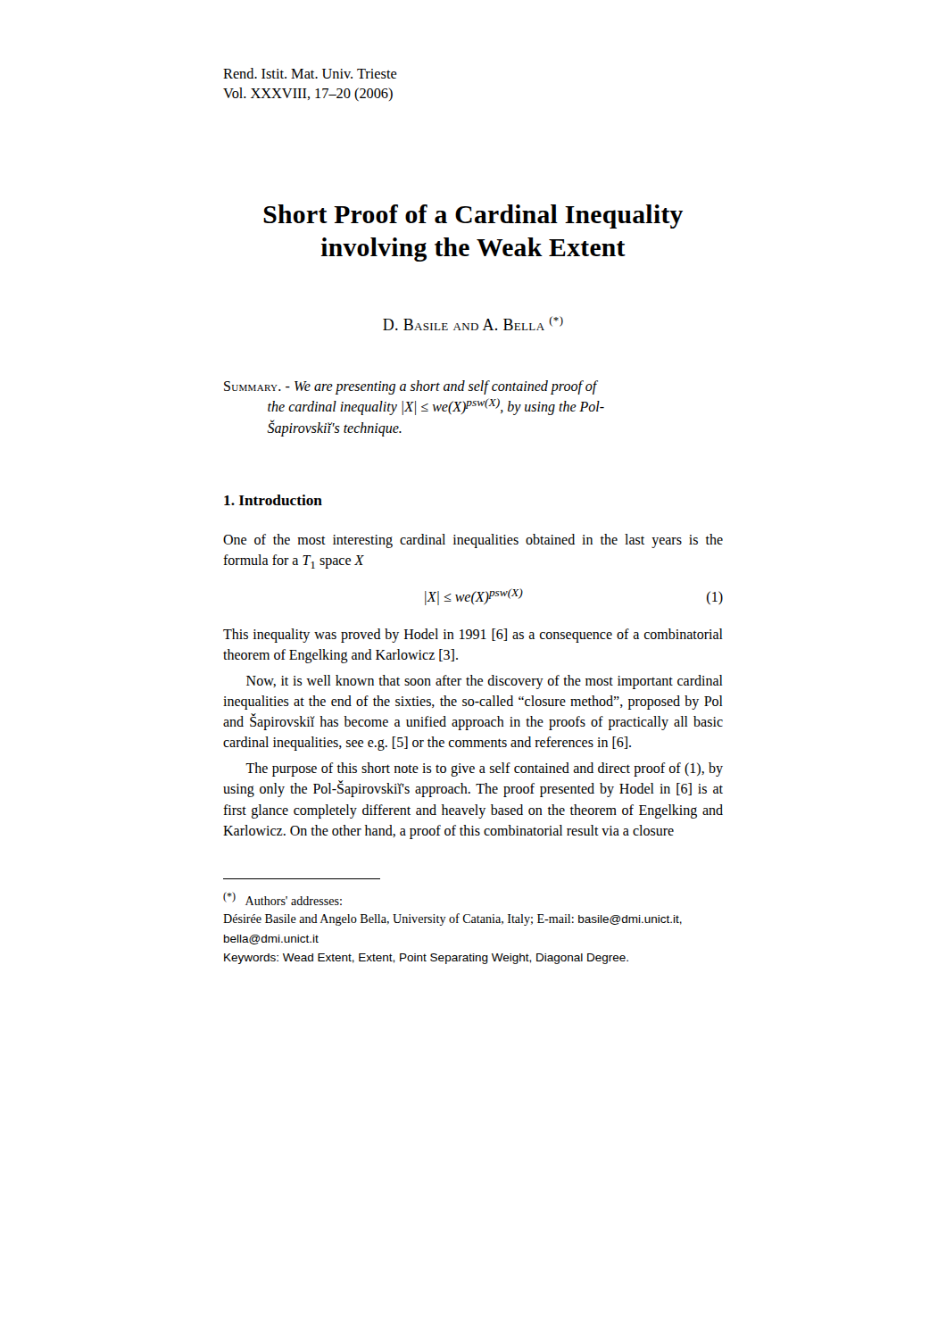Rend. Istit. Mat. Univ. Trieste
Vol. XXXVIII, 17–20 (2006)
Short Proof of a Cardinal Inequality
involving the Weak Extent
D. Basile and A. Bella (*)
Summary. - We are presenting a short and self contained proof of the cardinal inequality |X| ≤ we(X)psw(X), by using the Pol- Šapirovskiĭ's technique.
1. Introduction
One of the most interesting cardinal inequalities obtained in the last years is the formula for a T1 space X
|X| ≤ we(X)psw(X) (1)
This inequality was proved by Hodel in 1991 [6] as a consequence of a combinatorial theorem of Engelking and Karlowicz [3].
Now, it is well known that soon after the discovery of the most important cardinal inequalities at the end of the sixties, the so-called “closure method”, proposed by Pol and Šapirovskiĭ has become a unified approach in the proofs of practically all basic cardinal inequalities, see e.g. [5] or the comments and references in [6].
The purpose of this short note is to give a self contained and direct proof of (1), by using only the Pol-Šapirovskiĭ's approach. The proof presented by Hodel in [6] is at first glance completely different and heavely based on the theorem of Engelking and Karlowicz. On the other hand, a proof of this combinatorial result via a closure
(*) Authors' addresses:
Désirée Basile and Angelo Bella, University of Catania, Italy; E-mail: basile@dmi.unict.it, bella@dmi.unict.it
Keywords: Wead Extent, Extent, Point Separating Weight, Diagonal Degree.